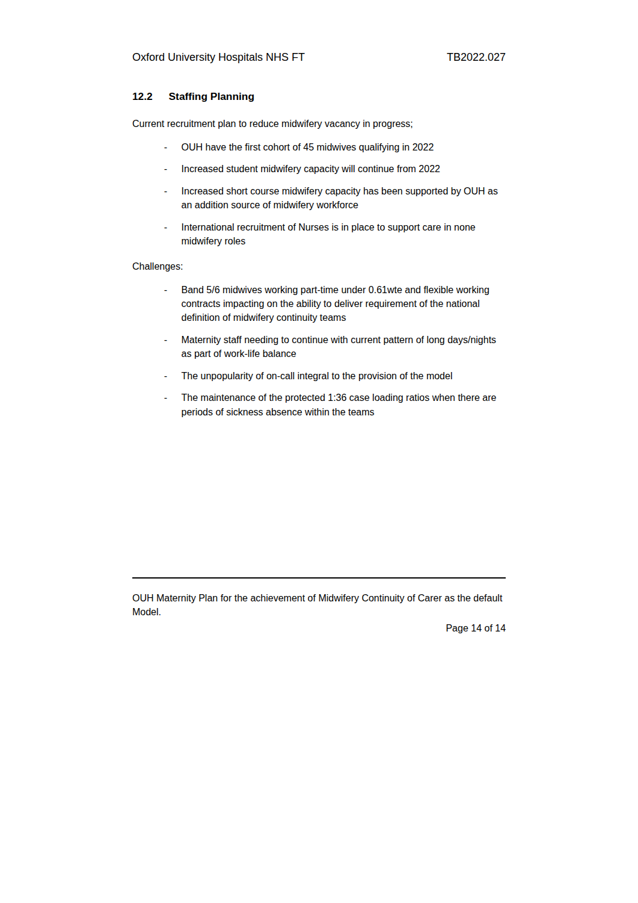Oxford University Hospitals NHS FT
TB2022.027
12.2 Staffing Planning
Current recruitment plan to reduce midwifery vacancy in progress;
OUH have the first cohort of 45 midwives qualifying in 2022
Increased student midwifery capacity will continue from 2022
Increased short course midwifery capacity has been supported by OUH as an addition source of midwifery workforce
International recruitment of Nurses is in place to support care in none midwifery roles
Challenges:
Band 5/6 midwives working part-time under 0.61wte and flexible working contracts impacting on the ability to deliver requirement of the national definition of midwifery continuity teams
Maternity staff needing to continue with current pattern of long days/nights as part of work-life balance
The unpopularity of on-call integral to the provision of the model
The maintenance of the protected 1:36 case loading ratios when there are periods of sickness absence within the teams
OUH Maternity Plan for the achievement of Midwifery Continuity of Carer as the default Model.
Page 14 of 14